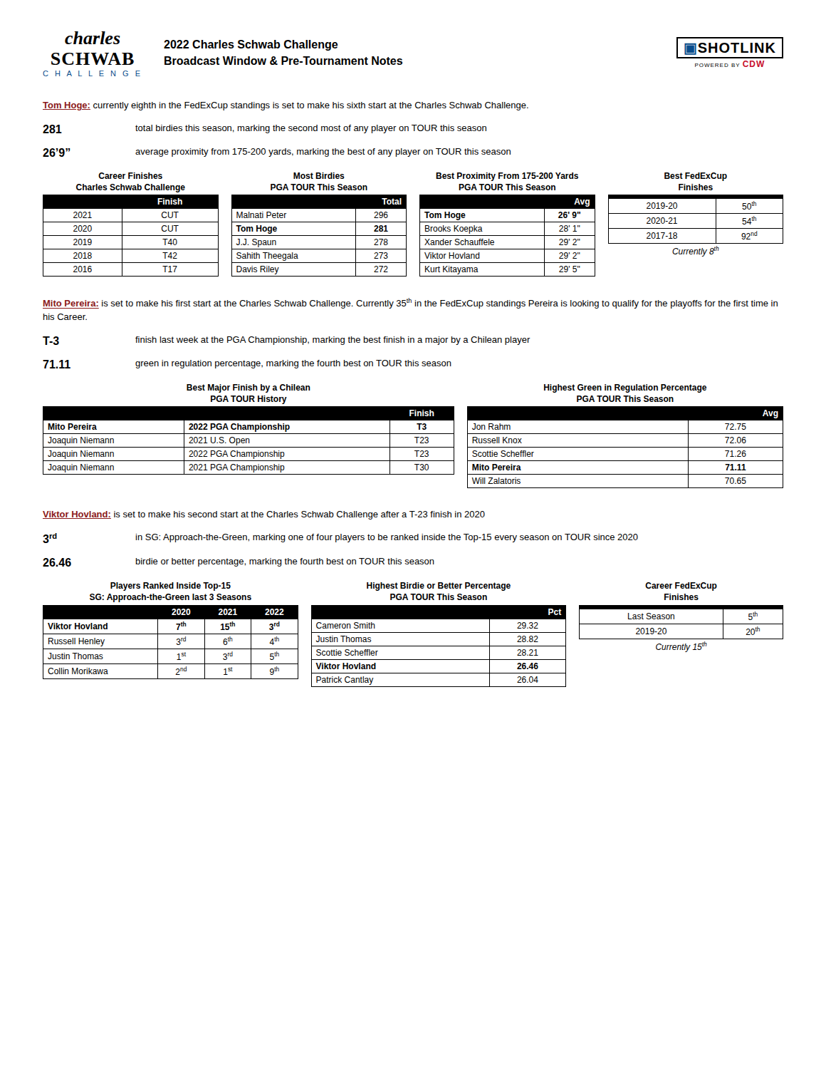charles
SCHWAB
C H A L L E N G E
2022 Charles Schwab Challenge
Broadcast Window & Pre-Tournament Notes
▣SHOTLINK
POWERED BY CDW
Tom Hoge: currently eighth in the FedExCup standings is set to make his sixth start at the Charles Schwab Challenge.
281
total birdies this season, marking the second most of any player on TOUR this season
26’9”
average proximity from 175-200 yards, marking the best of any player on TOUR this season
Career Finishes
Charles Schwab Challenge
| | Finish |
| --- | --- |
| 2021 | CUT |
| 2020 | CUT |
| 2019 | T40 |
| 2018 | T42 |
| 2016 | T17 |
Most Birdies
PGA TOUR This Season
| | Total |
| --- | --- |
| Malnati Peter | 296 |
| Tom Hoge | 281 |
| J.J. Spaun | 278 |
| Sahith Theegala | 273 |
| Davis Riley | 272 |
Best Proximity From 175-200 Yards
PGA TOUR This Season
| | Avg |
| --- | --- |
| Tom Hoge | 26' 9" |
| Brooks Koepka | 28' 1" |
| Xander Schauffele | 29' 2" |
| Viktor Hovland | 29' 2" |
| Kurt Kitayama | 29' 5" |
Best FedExCup
Finishes
| 2019-20 | 50 th |
| 2020-21 | 54 th |
| 2017-18 | 92 nd |
Currently 8th
Mito Pereira: is set to make his first start at the Charles Schwab Challenge. Currently 35th in the FedExCup standings Pereira is looking to qualify for the playoffs for the first time in his Career.
T-3
finish last week at the PGA Championship, marking the best finish in a major by a Chilean player
71.11
green in regulation percentage, marking the fourth best on TOUR this season
Best Major Finish by a Chilean
PGA TOUR History
| | | Finish |
| --- | --- | --- |
| Mito Pereira | 2022 PGA Championship | T3 |
| Joaquin Niemann | 2021 U.S. Open | T23 |
| Joaquin Niemann | 2022 PGA Championship | T23 |
| Joaquin Niemann | 2021 PGA Championship | T30 |
Highest Green in Regulation Percentage
PGA TOUR This Season
| | Avg |
| --- | --- |
| Jon Rahm | 72.75 |
| Russell Knox | 72.06 |
| Scottie Scheffler | 71.26 |
| Mito Pereira | 71.11 |
| Will Zalatoris | 70.65 |
Viktor Hovland: is set to make his second start at the Charles Schwab Challenge after a T-23 finish in 2020
3rd
in SG: Approach-the-Green, marking one of four players to be ranked inside the Top-15 every season on TOUR since 2020
26.46
birdie or better percentage, marking the fourth best on TOUR this season
Players Ranked Inside Top-15
SG: Approach-the-Green last 3 Seasons
| | 2020 | 2021 | 2022 |
| --- | --- | --- | --- |
| Viktor Hovland | 7 th | 15 th | 3 rd |
| Russell Henley | 3 rd | 6 th | 4 th |
| Justin Thomas | 1 st | 3 rd | 5 th |
| Collin Morikawa | 2 nd | 1 st | 9 th |
Highest Birdie or Better Percentage
PGA TOUR This Season
| | Pct |
| --- | --- |
| Cameron Smith | 29.32 |
| Justin Thomas | 28.82 |
| Scottie Scheffler | 28.21 |
| Viktor Hovland | 26.46 |
| Patrick Cantlay | 26.04 |
Career FedExCup
Finishes
| Last Season | 5 th |
| 2019-20 | 20 th |
Currently 15th